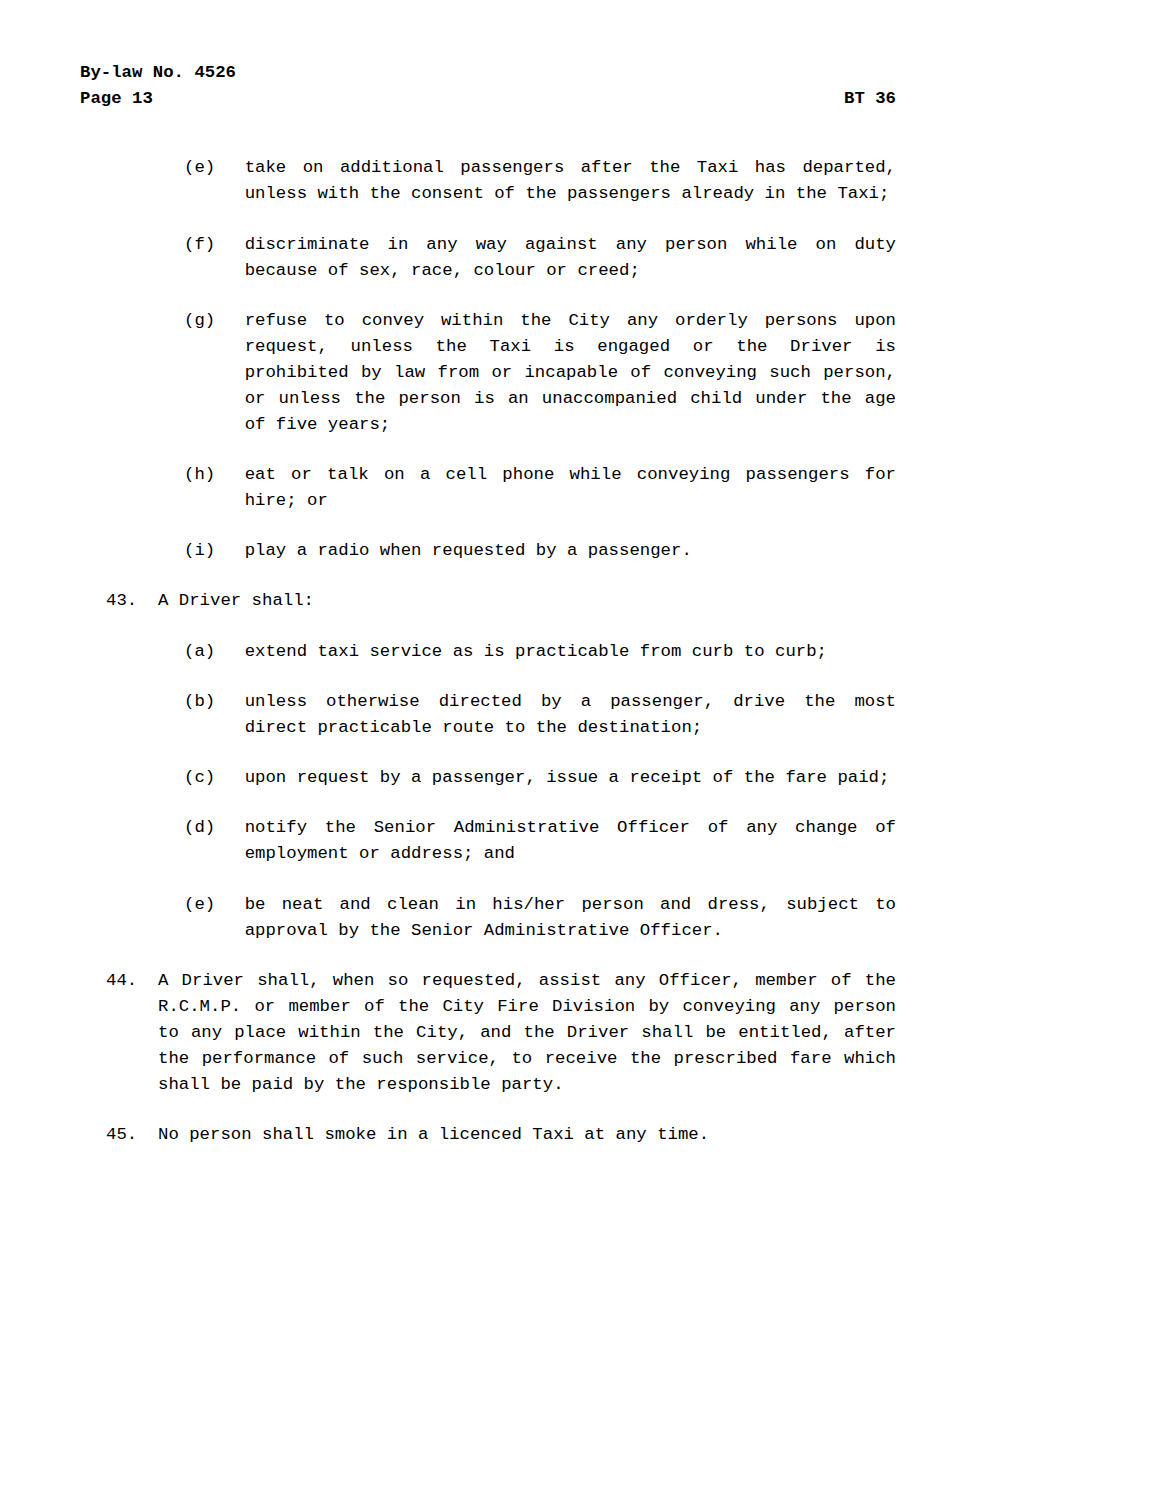By-law No. 4526
Page 13
BT 36
(e)
take on additional passengers after the Taxi has departed, unless with the consent of the passengers already in the Taxi;
(f)
discriminate in any way against any person while on duty because of sex, race, colour or creed;
(g)
refuse to convey within the City any orderly persons upon request, unless the Taxi is engaged or the Driver is prohibited by law from or incapable of conveying such person, or unless the person is an unaccompanied child under the age of five years;
(h)
eat or talk on a cell phone while conveying passengers for hire; or
(i)
play a radio when requested by a passenger.
43.
A Driver shall:
(a)
extend taxi service as is practicable from curb to curb;
(b)
unless otherwise directed by a passenger, drive the most direct practicable route to the destination;
(c)
upon request by a passenger, issue a receipt of the fare paid;
(d)
notify the Senior Administrative Officer of any change of employment or address; and
(e)
be neat and clean in his/her person and dress, subject to approval by the Senior Administrative Officer.
44.
A Driver shall, when so requested, assist any Officer, member of the R.C.M.P. or member of the City Fire Division by conveying any person to any place within the City, and the Driver shall be entitled, after the performance of such service, to receive the prescribed fare which shall be paid by the responsible party.
45.
No person shall smoke in a licenced Taxi at any time.